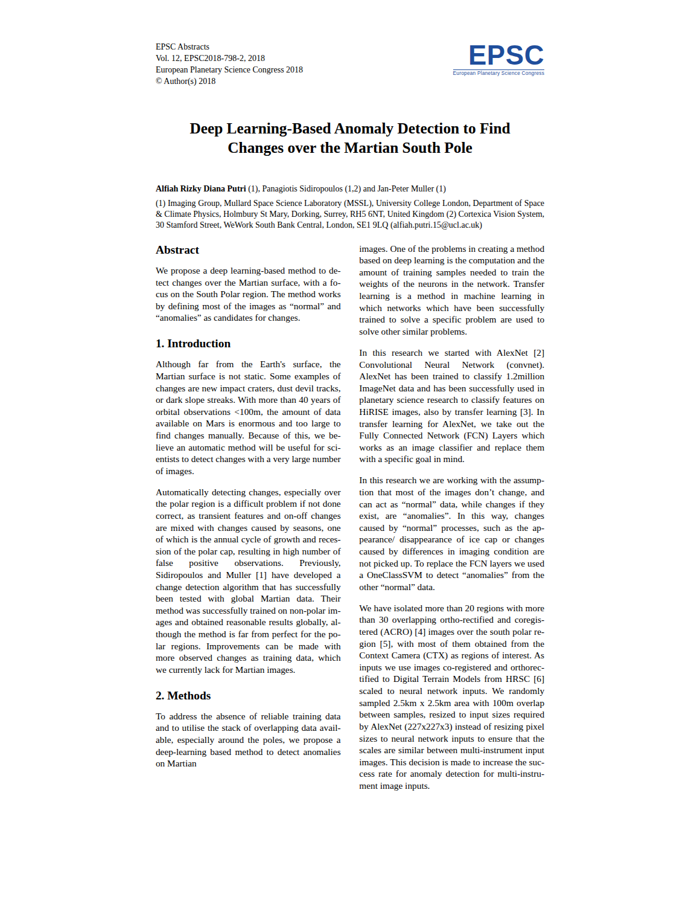EPSC Abstracts
Vol. 12, EPSC2018-798-2, 2018
European Planetary Science Congress 2018
© Author(s) 2018
EPSC
European Planetary Science Congress
Deep Learning-Based Anomaly Detection to Find Changes over the Martian South Pole
Alfiah Rizky Diana Putri (1), Panagiotis Sidiropoulos (1,2) and Jan-Peter Muller (1)
(1) Imaging Group, Mullard Space Science Laboratory (MSSL), University College London, Department of Space & Climate Physics, Holmbury St Mary, Dorking, Surrey, RH5 6NT, United Kingdom (2) Cortexica Vision System, 30 Stamford Street, WeWork South Bank Central, London, SE1 9LQ (alfiah.putri.15@ucl.ac.uk)
Abstract
We propose a deep learning-based method to detect changes over the Martian surface, with a focus on the South Polar region. The method works by defining most of the images as “normal” and “anomalies” as candidates for changes.
1. Introduction
Although far from the Earth's surface, the Martian surface is not static. Some examples of changes are new impact craters, dust devil tracks, or dark slope streaks. With more than 40 years of orbital observations <100m, the amount of data available on Mars is enormous and too large to find changes manually. Because of this, we believe an automatic method will be useful for scientists to detect changes with a very large number of images.
Automatically detecting changes, especially over the polar region is a difficult problem if not done correct, as transient features and on-off changes are mixed with changes caused by seasons, one of which is the annual cycle of growth and recession of the polar cap, resulting in high number of false positive observations. Previously, Sidiropoulos and Muller [1] have developed a change detection algorithm that has successfully been tested with global Martian data. Their method was successfully trained on non-polar images and obtained reasonable results globally, although the method is far from perfect for the polar regions. Improvements can be made with more observed changes as training data, which we currently lack for Martian images.
2. Methods
To address the absence of reliable training data and to utilise the stack of overlapping data available, especially around the poles, we propose a deep-learning based method to detect anomalies on Martian
images. One of the problems in creating a method based on deep learning is the computation and the amount of training samples needed to train the weights of the neurons in the network. Transfer learning is a method in machine learning in which networks which have been successfully trained to solve a specific problem are used to solve other similar problems.
In this research we started with AlexNet [2] Convolutional Neural Network (convnet). AlexNet has been trained to classify 1.2million ImageNet data and has been successfully used in planetary science research to classify features on HiRISE images, also by transfer learning [3]. In transfer learning for AlexNet, we take out the Fully Connected Network (FCN) Layers which works as an image classifier and replace them with a specific goal in mind.
In this research we are working with the assumption that most of the images don’t change, and can act as “normal” data, while changes if they exist, are “anomalies”. In this way, changes caused by “normal” processes, such as the appearance/ disappearance of ice cap or changes caused by differences in imaging condition are not picked up. To replace the FCN layers we used a OneClassSVM to detect “anomalies” from the other “normal” data.
We have isolated more than 20 regions with more than 30 overlapping ortho-rectified and coregistered (ACRO) [4] images over the south polar region [5], with most of them obtained from the Context Camera (CTX) as regions of interest. As inputs we use images co-registered and orthorectified to Digital Terrain Models from HRSC [6] scaled to neural network inputs. We randomly sampled 2.5km x 2.5km area with 100m overlap between samples, resized to input sizes required by AlexNet (227x227x3) instead of resizing pixel sizes to neural network inputs to ensure that the scales are similar between multi-instrument input images. This decision is made to increase the success rate for anomaly detection for multi-instrument image inputs.